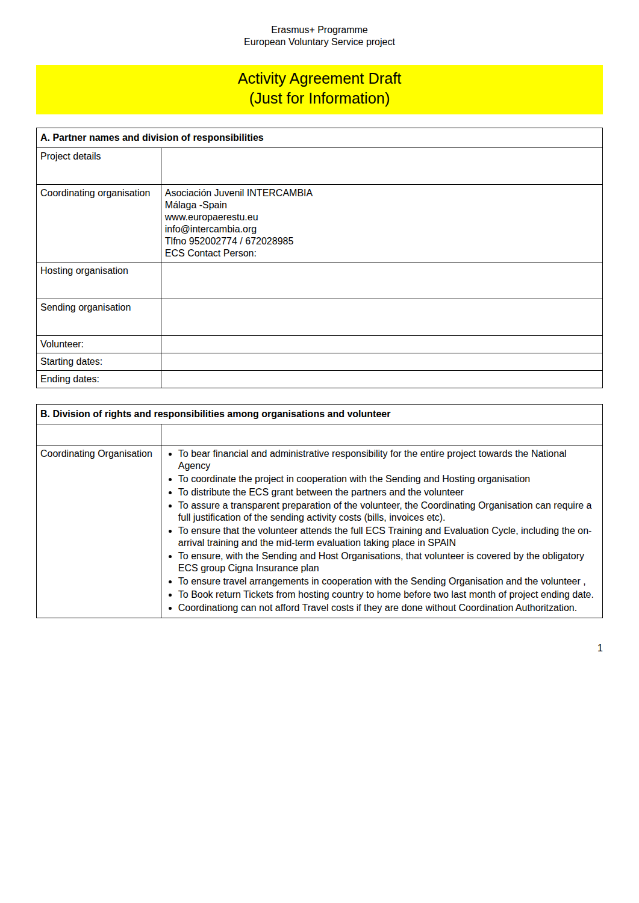Erasmus+ Programme
European Voluntary Service project
Activity Agreement Draft
(Just for Information)
| A. Partner names and division of responsibilities |
| Project details | |
| Coordinating organisation | Asociación Juvenil INTERCAMBIA Málaga -Spain www.europaerestu.eu info@intercambia.org Tlfno 952002774 / 672028985 ECS Contact Person: |
| Hosting organisation | |
| Sending organisation | |
| Volunteer: | |
| Starting dates: | |
| Ending dates: | |
| B. Division of rights and responsibilities among organisations and volunteer |
| Coordinating Organisation | To bear financial and administrative responsibility for the entire project towards the National Agency To coordinate the project in cooperation with the Sending and Hosting organisation To distribute the ECS grant between the partners and the volunteer To assure a transparent preparation of the volunteer, the Coordinating Organisation can require a full justification of the sending activity costs (bills, invoices etc). To ensure that the volunteer attends the full ECS Training and Evaluation Cycle, including the on-arrival training and the mid-term evaluation taking place in SPAIN To ensure, with the Sending and Host Organisations, that volunteer is covered by the obligatory ECS group Cigna Insurance plan To ensure travel arrangements in cooperation with the Sending Organisation and the volunteer , To Book return Tickets from hosting country to home before two last month of project ending date. Coordinationg can not afford Travel costs if they are done without Coordination Authoritzation. |
1